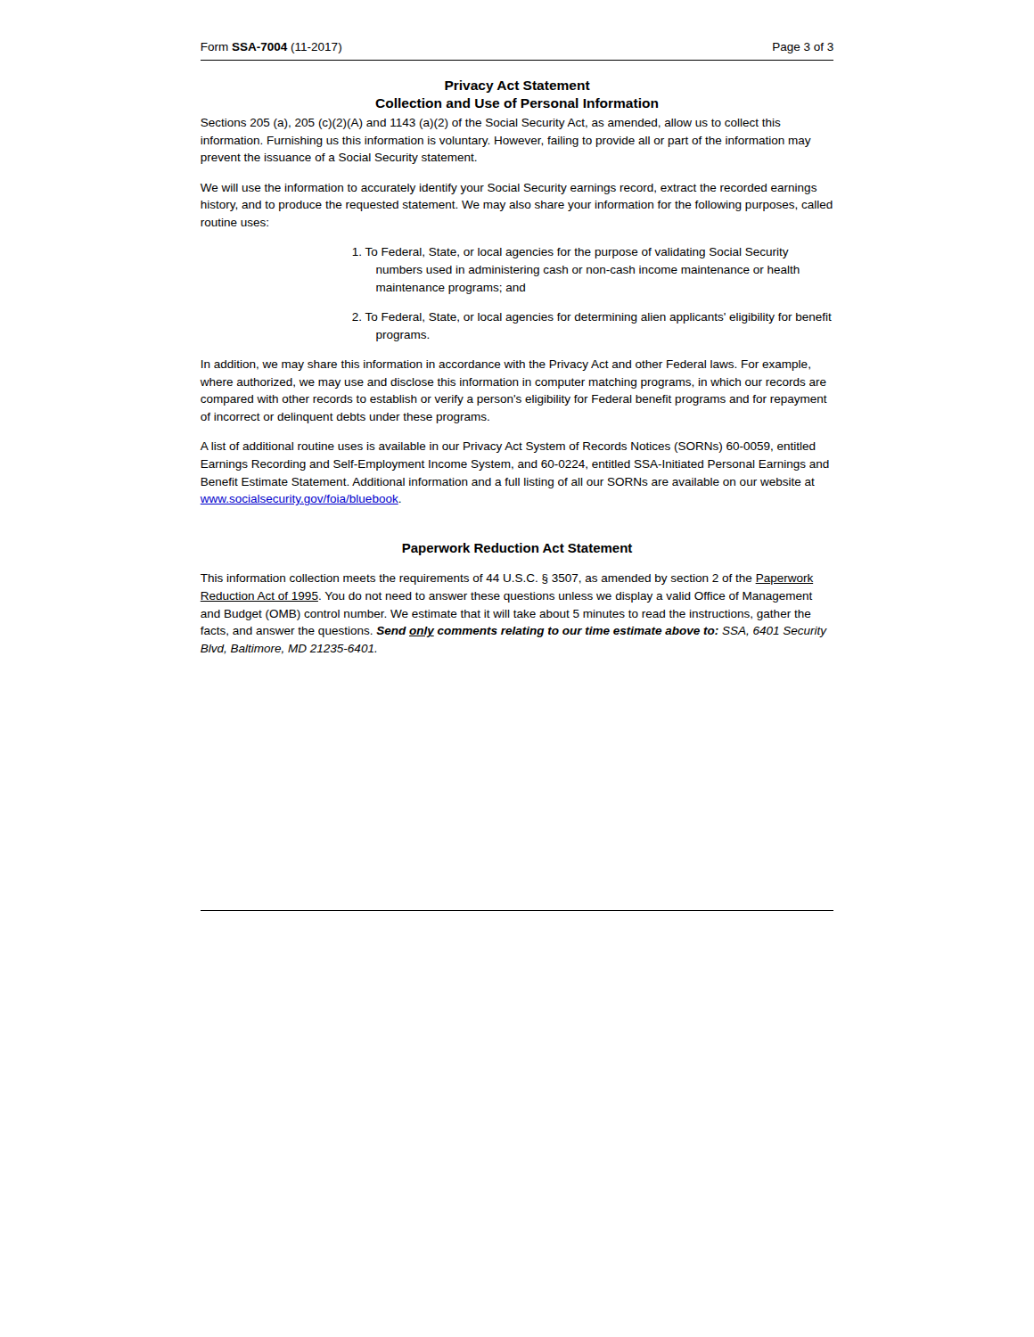Form SSA-7004 (11-2017)
Page 3 of 3
Privacy Act Statement Collection and Use of Personal Information
Sections 205 (a), 205 (c)(2)(A) and 1143 (a)(2) of the Social Security Act, as amended, allow us to collect this information. Furnishing us this information is voluntary. However, failing to provide all or part of the information may prevent the issuance of a Social Security statement.
We will use the information to accurately identify your Social Security earnings record, extract the recorded earnings history, and to produce the requested statement. We may also share your information for the following purposes, called routine uses:
1. To Federal, State, or local agencies for the purpose of validating Social Security numbers used in administering cash or non-cash income maintenance or health maintenance programs; and
2. To Federal, State, or local agencies for determining alien applicants' eligibility for benefit programs.
In addition, we may share this information in accordance with the Privacy Act and other Federal laws. For example, where authorized, we may use and disclose this information in computer matching programs, in which our records are compared with other records to establish or verify a person's eligibility for Federal benefit programs and for repayment of incorrect or delinquent debts under these programs.
A list of additional routine uses is available in our Privacy Act System of Records Notices (SORNs) 60-0059, entitled Earnings Recording and Self-Employment Income System, and 60-0224, entitled SSA-Initiated Personal Earnings and Benefit Estimate Statement. Additional information and a full listing of all our SORNs are available on our website at www.socialsecurity.gov/foia/bluebook.
Paperwork Reduction Act Statement
This information collection meets the requirements of 44 U.S.C. § 3507, as amended by section 2 of the Paperwork Reduction Act of 1995. You do not need to answer these questions unless we display a valid Office of Management and Budget (OMB) control number. We estimate that it will take about 5 minutes to read the instructions, gather the facts, and answer the questions. Send only comments relating to our time estimate above to: SSA, 6401 Security Blvd, Baltimore, MD 21235-6401.